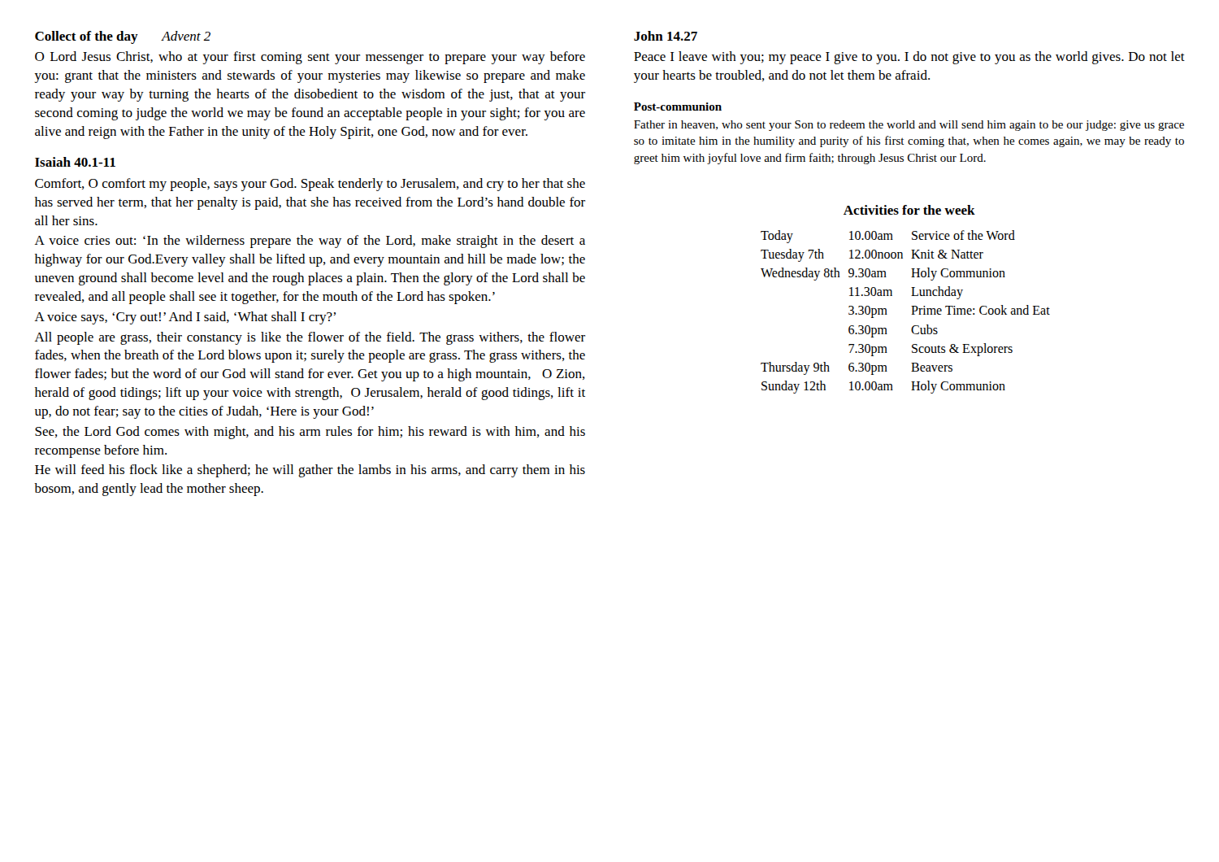Collect of the day Advent 2
O Lord Jesus Christ, who at your first coming sent your messenger to prepare your way before you: grant that the ministers and stewards of your mysteries may likewise so prepare and make ready your way by turning the hearts of the disobedient to the wisdom of the just, that at your second coming to judge the world we may be found an acceptable people in your sight; for you are alive and reign with the Father in the unity of the Holy Spirit, one God, now and for ever.
Isaiah 40.1-11
Comfort, O comfort my people, says your God. Speak tenderly to Jerusalem, and cry to her that she has served her term, that her penalty is paid, that she has received from the Lord’s hand double for all her sins.
A voice cries out: ‘In the wilderness prepare the way of the Lord, make straight in the desert a highway for our God.Every valley shall be lifted up, and every mountain and hill be made low; the uneven ground shall become level and the rough places a plain. Then the glory of the Lord shall be revealed, and all people shall see it together, for the mouth of the Lord has spoken.’
A voice says, ‘Cry out!’ And I said, ‘What shall I cry?’
All people are grass, their constancy is like the flower of the field. The grass withers, the flower fades, when the breath of the Lord blows upon it; surely the people are grass. The grass withers, the flower fades; but the word of our God will stand for ever. Get you up to a high mountain, O Zion, herald of good tidings; lift up your voice with strength, O Jerusalem, herald of good tidings, lift it up, do not fear; say to the cities of Judah, ‘Here is your God!’
See, the Lord God comes with might, and his arm rules for him; his reward is with him, and his recompense before him.
He will feed his flock like a shepherd; he will gather the lambs in his arms, and carry them in his bosom, and gently lead the mother sheep.
John 14.27
Peace I leave with you; my peace I give to you. I do not give to you as the world gives. Do not let your hearts be troubled, and do not let them be afraid.
Post-communion
Father in heaven, who sent your Son to redeem the world and will send him again to be our judge: give us grace so to imitate him in the humility and purity of his first coming that, when he comes again, we may be ready to greet him with joyful love and firm faith; through Jesus Christ our Lord.
Activities for the week
| Today | 10.00am | Service of the Word |
| Tuesday 7th | 12.00noon | Knit & Natter |
| Wednesday 8th | 9.30am | Holy Communion |
| | 11.30am | Lunchday |
| | 3.30pm | Prime Time: Cook and Eat |
| | 6.30pm | Cubs |
| | 7.30pm | Scouts & Explorers |
| Thursday 9th | 6.30pm | Beavers |
| Sunday 12th | 10.00am | Holy Communion |